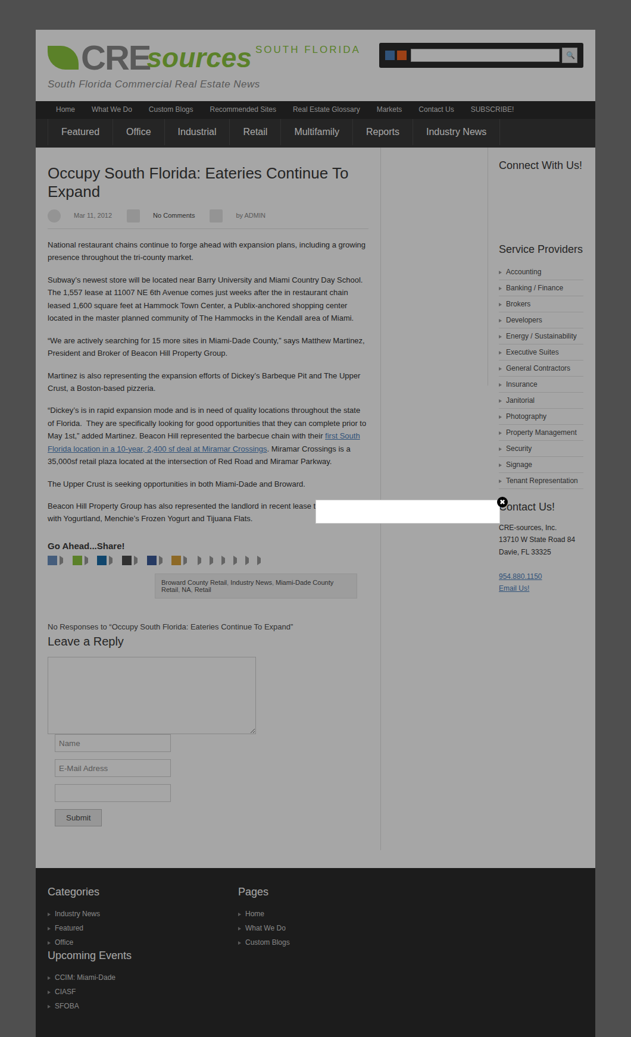CRE sources SOUTH FLORIDA
South Florida Commercial Real Estate News
🔍
Home
What We Do
Custom Blogs
Recommended Sites
Real Estate Glossary
Markets
Contact Us
SUBSCRIBE!
Featured
Office
Industrial
Retail
Multifamily
Reports
Industry News
Occupy South Florida: Eateries Continue To Expand
Mar 11, 2012 No Comments by ADMIN
National restaurant chains continue to forge ahead with expansion plans, including a growing presence throughout the tri-county market.
Subway’s newest store will be located near Barry University and Miami Country Day School. The 1,557 lease at 11007 NE 6th Avenue comes just weeks after the in restaurant chain leased 1,600 square feet at Hammock Town Center, a Publix-anchored shopping center located in the master planned community of The Hammocks in the Kendall area of Miami.
“We are actively searching for 15 more sites in Miami-Dade County,” says Matthew Martinez, President and Broker of Beacon Hill Property Group.
Martinez is also representing the expansion efforts of Dickey’s Barbeque Pit and The Upper Crust, a Boston-based pizzeria.
“Dickey’s is in rapid expansion mode and is in need of quality locations throughout the state of Florida. They are specifically looking for good opportunities that they can complete prior to May 1st,” added Martinez. Beacon Hill represented the barbecue chain with their first South Florida location in a 10-year, 2,400 sf deal at Miramar Crossings. Miramar Crossings is a 35,000sf retail plaza located at the intersection of Red Road and Miramar Parkway.
The Upper Crust is seeking opportunities in both Miami-Dade and Broward.
Beacon Hill Property Group has also represented the landlord in recent lease transactions with Yogurtland, Menchie’s Frozen Yogurt and Tijuana Flats.
Go Ahead...Share!
Broward County Retail, Industry News, Miami-Dade County Retail, NA, Retail
No Responses to “Occupy South Florida: Eateries Continue To Expand”
Leave a Reply
Submit
Connect With Us!
Service Providers
Accounting
Banking / Finance
Brokers
Developers
Energy / Sustainability
Executive Suites
General Contractors
Insurance
Janitorial
Photography
Property Management
Security
Signage
Tenant Representation
Contact Us!
CRE-sources, Inc.
13710 W State Road 84
Davie, FL 33325
954.880.1150
Email Us!
Categories
Industry News
Featured
Office
Pages
Home
What We Do
Custom Blogs
Upcoming Events
CCIM: Miami-Dade
CIASF
SFOBA
✖